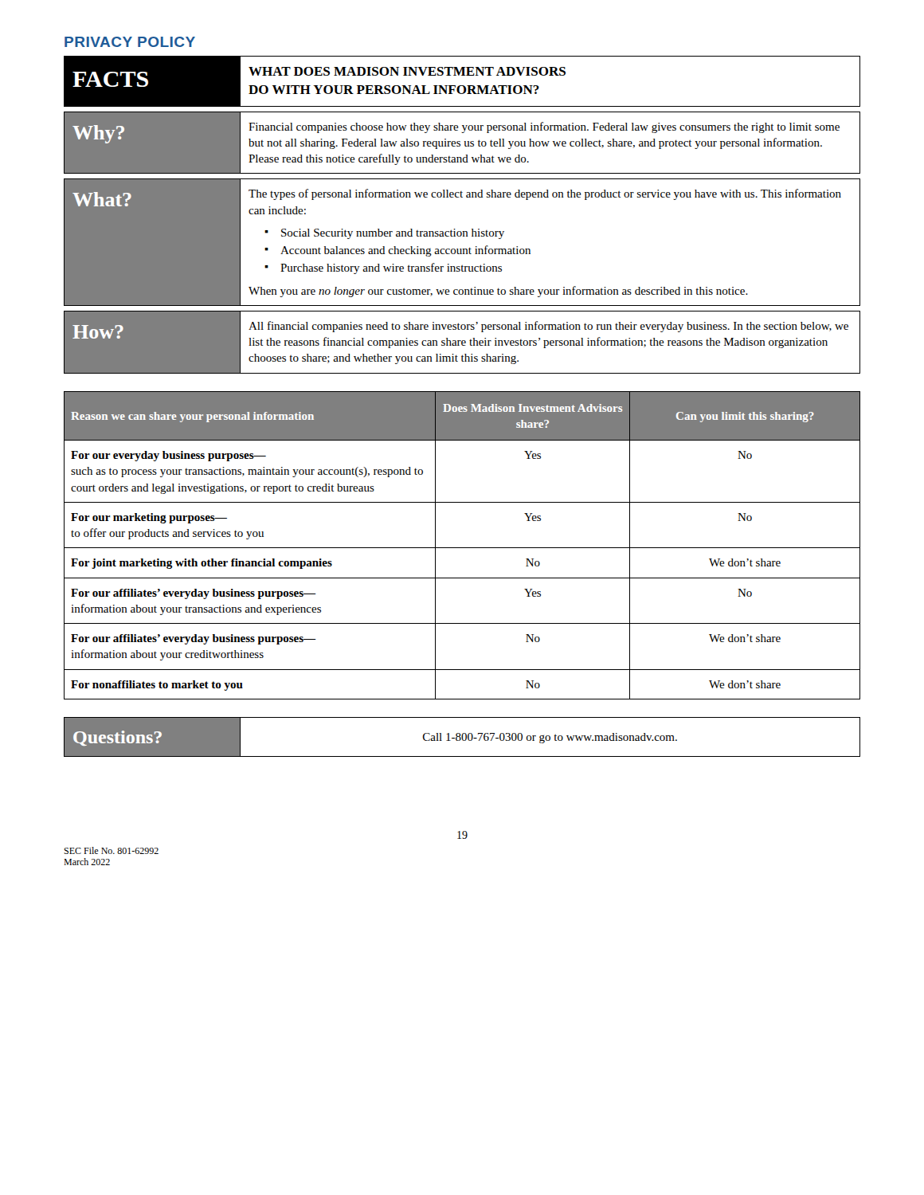PRIVACY POLICY
| FACTS | WHAT DOES MADISON INVESTMENT ADVISORS DO WITH YOUR PERSONAL INFORMATION? |
| Why? | Financial companies choose how they share your personal information. Federal law gives consumers the right to limit some but not all sharing. Federal law also requires us to tell you how we collect, share, and protect your personal information. Please read this notice carefully to understand what we do. |
| What? | The types of personal information we collect and share depend on the product or service you have with us. This information can include: Social Security number and transaction history Account balances and checking account information Purchase history and wire transfer instructions When you are no longer our customer, we continue to share your information as described in this notice. |
| How? | All financial companies need to share investors’ personal information to run their everyday business. In the section below, we list the reasons financial companies can share their investors’ personal information; the reasons the Madison organization chooses to share; and whether you can limit this sharing. |
| Reason we can share your personal information | Does Madison Investment Advisors share? | Can you limit this sharing? |
| --- | --- | --- |
| For our everyday business purposes— such as to process your transactions, maintain your account(s), respond to court orders and legal investigations, or report to credit bureaus | Yes | No |
| For our marketing purposes— to offer our products and services to you | Yes | No |
| For joint marketing with other financial companies | No | We don’t share |
| For our affiliates’ everyday business purposes— information about your transactions and experiences | Yes | No |
| For our affiliates’ everyday business purposes— information about your creditworthiness | No | We don’t share |
| For nonaffiliates to market to you | No | We don’t share |
| Questions? | Call 1-800-767-0300 or go to www.madisonadv.com. |
19
SEC File No. 801-62992
March 2022